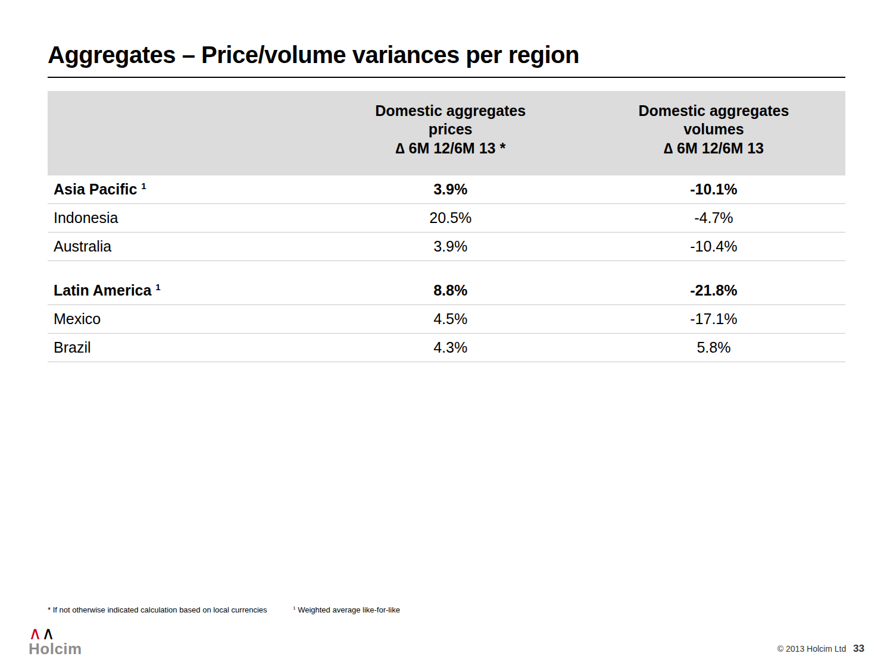Aggregates – Price/volume variances per region
| | Domestic aggregates prices ∆ 6M 12/6M 13 * | Domestic aggregates volumes ∆ 6M 12/6M 13 |
| --- | --- | --- |
| Asia Pacific 1 | 3.9% | -10.1% |
| Indonesia | 20.5% | -4.7% |
| Australia | 3.9% | -10.4% |
| Latin America 1 | 8.8% | -21.8% |
| Mexico | 4.5% | -17.1% |
| Brazil | 4.3% | 5.8% |
* If not otherwise indicated calculation based on local currencies 1 Weighted average like-for-like
∧∧
Holcim
© 2013 Holcim Ltd 33